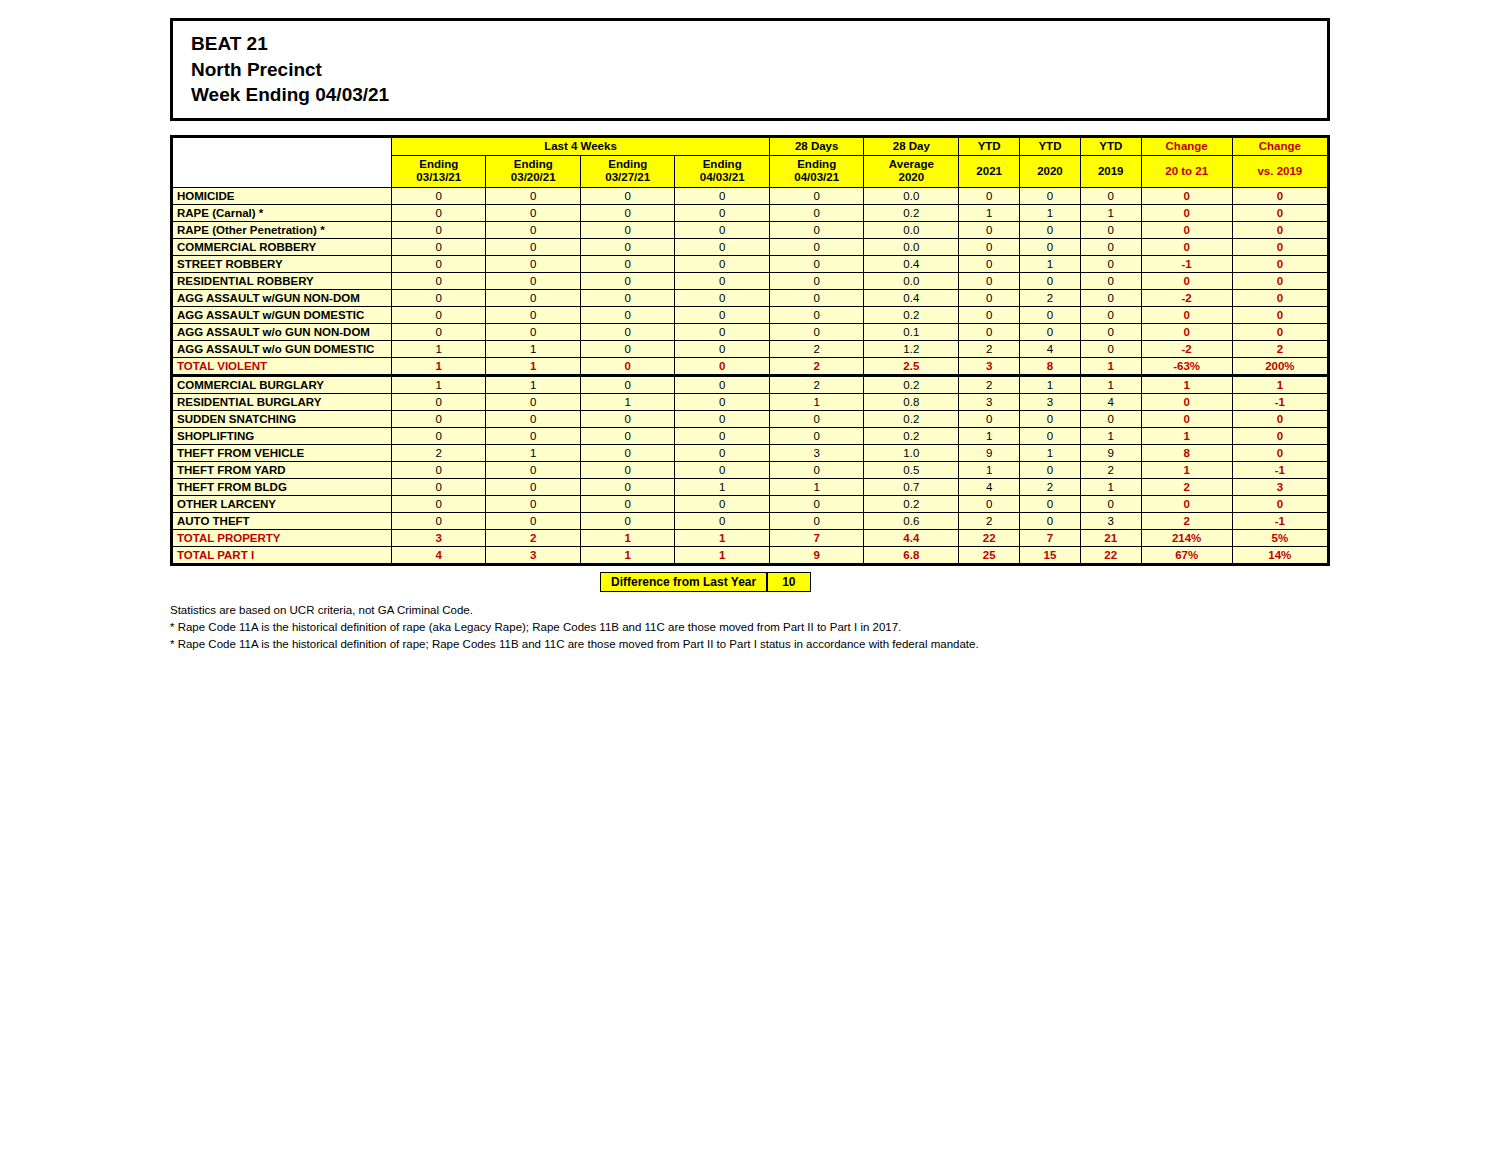BEAT 21
North Precinct
Week Ending 04/03/21
| | Last 4 Weeks | 28 Days | 28 Day | YTD | YTD | YTD | Change | Change |
| --- | --- | --- | --- | --- | --- | --- | --- | --- |
| Ending 03/13/21 | Ending 03/20/21 | Ending 03/27/21 | Ending 04/03/21 | Ending 04/03/21 | Average 2020 | 2021 | 2020 | 2019 | 20 to 21 | vs. 2019 |
| HOMICIDE | 0 | 0 | 0 | 0 | 0 | 0.0 | 0 | 0 | 0 | 0 | 0 |
| RAPE (Carnal) * | 0 | 0 | 0 | 0 | 0 | 0.2 | 1 | 1 | 1 | 0 | 0 |
| RAPE (Other Penetration) * | 0 | 0 | 0 | 0 | 0 | 0.0 | 0 | 0 | 0 | 0 | 0 |
| COMMERCIAL ROBBERY | 0 | 0 | 0 | 0 | 0 | 0.0 | 0 | 0 | 0 | 0 | 0 |
| STREET ROBBERY | 0 | 0 | 0 | 0 | 0 | 0.4 | 0 | 1 | 0 | -1 | 0 |
| RESIDENTIAL ROBBERY | 0 | 0 | 0 | 0 | 0 | 0.0 | 0 | 0 | 0 | 0 | 0 |
| AGG ASSAULT w/GUN NON-DOM | 0 | 0 | 0 | 0 | 0 | 0.4 | 0 | 2 | 0 | -2 | 0 |
| AGG ASSAULT w/GUN DOMESTIC | 0 | 0 | 0 | 0 | 0 | 0.2 | 0 | 0 | 0 | 0 | 0 |
| AGG ASSAULT w/o GUN NON-DOM | 0 | 0 | 0 | 0 | 0 | 0.1 | 0 | 0 | 0 | 0 | 0 |
| AGG ASSAULT w/o GUN DOMESTIC | 1 | 1 | 0 | 0 | 2 | 1.2 | 2 | 4 | 0 | -2 | 2 |
| TOTAL VIOLENT | 1 | 1 | 0 | 0 | 2 | 2.5 | 3 | 8 | 1 | -63% | 200% |
| COMMERCIAL BURGLARY | 1 | 1 | 0 | 0 | 2 | 0.2 | 2 | 1 | 1 | 1 | 1 |
| RESIDENTIAL BURGLARY | 0 | 0 | 1 | 0 | 1 | 0.8 | 3 | 3 | 4 | 0 | -1 |
| SUDDEN SNATCHING | 0 | 0 | 0 | 0 | 0 | 0.2 | 0 | 0 | 0 | 0 | 0 |
| SHOPLIFTING | 0 | 0 | 0 | 0 | 0 | 0.2 | 1 | 0 | 1 | 1 | 0 |
| THEFT FROM VEHICLE | 2 | 1 | 0 | 0 | 3 | 1.0 | 9 | 1 | 9 | 8 | 0 |
| THEFT FROM YARD | 0 | 0 | 0 | 0 | 0 | 0.5 | 1 | 0 | 2 | 1 | -1 |
| THEFT FROM BLDG | 0 | 0 | 0 | 1 | 1 | 0.7 | 4 | 2 | 1 | 2 | 3 |
| OTHER LARCENY | 0 | 0 | 0 | 0 | 0 | 0.2 | 0 | 0 | 0 | 0 | 0 |
| AUTO THEFT | 0 | 0 | 0 | 0 | 0 | 0.6 | 2 | 0 | 3 | 2 | -1 |
| TOTAL PROPERTY | 3 | 2 | 1 | 1 | 7 | 4.4 | 22 | 7 | 21 | 214% | 5% |
| TOTAL PART I | 4 | 3 | 1 | 1 | 9 | 6.8 | 25 | 15 | 22 | 67% | 14% |
Difference from Last Year
10
Statistics are based on UCR criteria, not GA Criminal Code.
* Rape Code 11A is the historical definition of rape (aka Legacy Rape); Rape Codes 11B and 11C are those moved from Part II to Part I in 2017.
* Rape Code 11A is the historical definition of rape; Rape Codes 11B and 11C are those moved from Part II to Part I status in accordance with federal mandate.